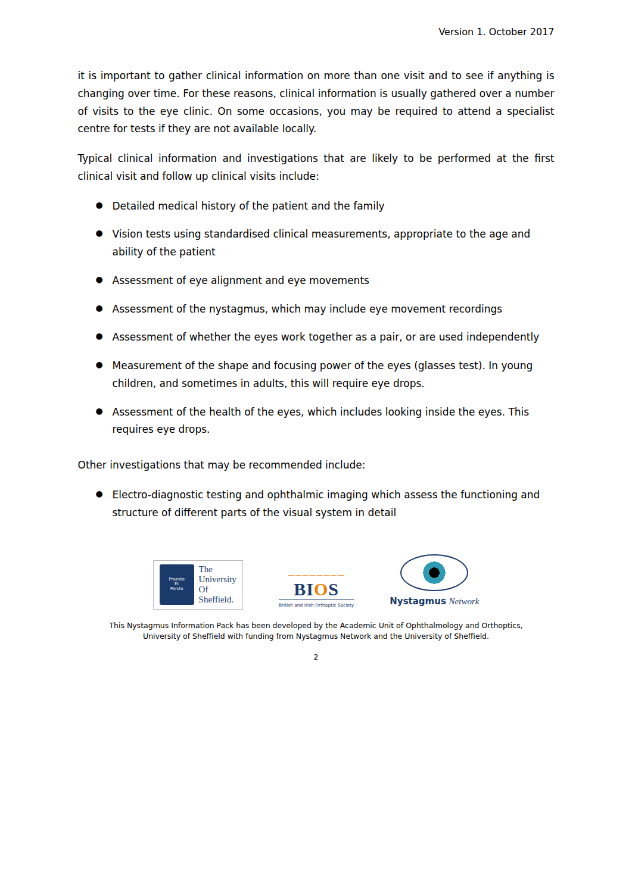Version 1. October 2017
it is important to gather clinical information on more than one visit and to see if anything is changing over time. For these reasons, clinical information is usually gathered over a number of visits to the eye clinic. On some occasions, you may be required to attend a specialist centre for tests if they are not available locally.
Typical clinical information and investigations that are likely to be performed at the first clinical visit and follow up clinical visits include:
Detailed medical history of the patient and the family
Vision tests using standardised clinical measurements, appropriate to the age and ability of the patient
Assessment of eye alignment and eye movements
Assessment of the nystagmus, which may include eye movement recordings
Assessment of whether the eyes work together as a pair, or are used independently
Measurement of the shape and focusing power of the eyes (glasses test). In young children, and sometimes in adults, this will require eye drops.
Assessment of the health of the eyes, which includes looking inside the eyes. This requires eye drops.
Other investigations that may be recommended include:
Electro-diagnostic testing and ophthalmic imaging which assess the functioning and structure of different parts of the visual system in detail
Praesto
Et
Persto
The
University
Of
Sheffield.
————————
BIOS
British and Irish Orthoptic Society
Nystagmus Network
This Nystagmus Information Pack has been developed by the Academic Unit of Ophthalmology and Orthoptics,
University of Sheffield with funding from Nystagmus Network and the University of Sheffield.
2